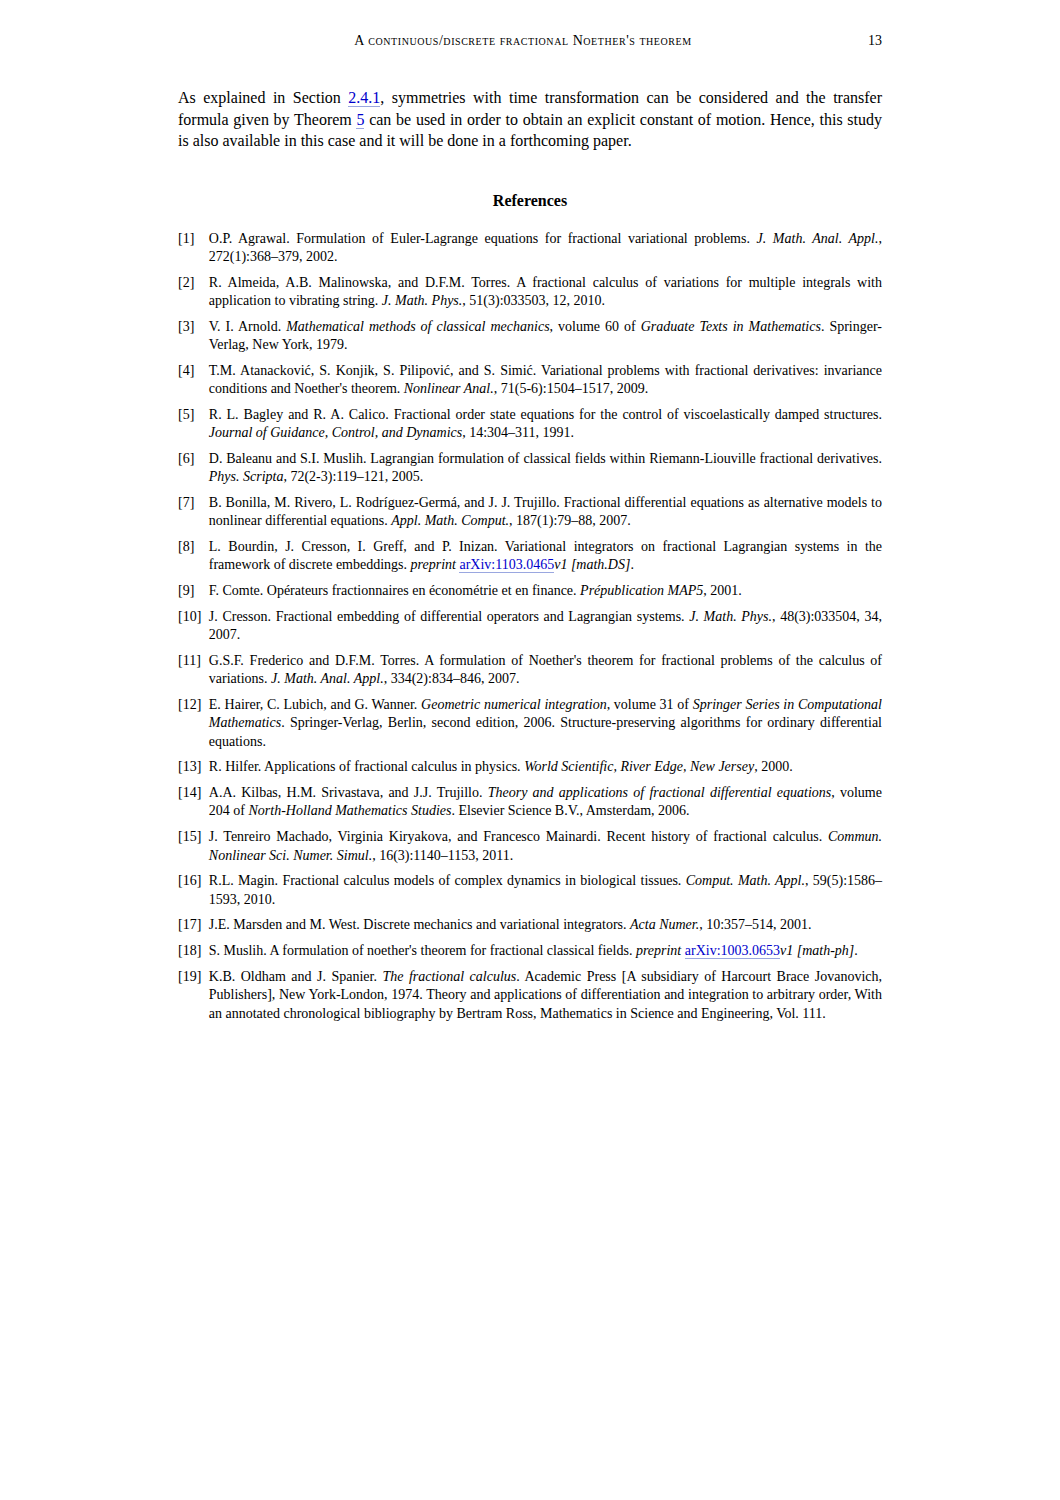A continuous/discrete fractional Noether's theorem 13
As explained in Section 2.4.1, symmetries with time transformation can be considered and the transfer formula given by Theorem 5 can be used in order to obtain an explicit constant of motion. Hence, this study is also available in this case and it will be done in a forthcoming paper.
References
[1] O.P. Agrawal. Formulation of Euler-Lagrange equations for fractional variational problems. J. Math. Anal. Appl., 272(1):368–379, 2002.
[2] R. Almeida, A.B. Malinowska, and D.F.M. Torres. A fractional calculus of variations for multiple integrals with application to vibrating string. J. Math. Phys., 51(3):033503, 12, 2010.
[3] V. I. Arnold. Mathematical methods of classical mechanics, volume 60 of Graduate Texts in Mathematics. Springer-Verlag, New York, 1979.
[4] T.M. Atanacković, S. Konjik, S. Pilipović, and S. Simić. Variational problems with fractional derivatives: invariance conditions and Noether's theorem. Nonlinear Anal., 71(5-6):1504–1517, 2009.
[5] R. L. Bagley and R. A. Calico. Fractional order state equations for the control of viscoelastically damped structures. Journal of Guidance, Control, and Dynamics, 14:304–311, 1991.
[6] D. Baleanu and S.I. Muslih. Lagrangian formulation of classical fields within Riemann-Liouville fractional derivatives. Phys. Scripta, 72(2-3):119–121, 2005.
[7] B. Bonilla, M. Rivero, L. Rodríguez-Germá, and J. J. Trujillo. Fractional differential equations as alternative models to nonlinear differential equations. Appl. Math. Comput., 187(1):79–88, 2007.
[8] L. Bourdin, J. Cresson, I. Greff, and P. Inizan. Variational integrators on fractional Lagrangian systems in the framework of discrete embeddings. preprint arXiv:1103.0465 v1 [math.DS].
[9] F. Comte. Opérateurs fractionnaires en économétrie et en finance. Prépublication MAP5, 2001.
[10] J. Cresson. Fractional embedding of differential operators and Lagrangian systems. J. Math. Phys., 48(3):033504, 34, 2007.
[11] G.S.F. Frederico and D.F.M. Torres. A formulation of Noether's theorem for fractional problems of the calculus of variations. J. Math. Anal. Appl., 334(2):834–846, 2007.
[12] E. Hairer, C. Lubich, and G. Wanner. Geometric numerical integration, volume 31 of Springer Series in Computational Mathematics. Springer-Verlag, Berlin, second edition, 2006. Structure-preserving algorithms for ordinary differential equations.
[13] R. Hilfer. Applications of fractional calculus in physics. World Scientific, River Edge, New Jersey, 2000.
[14] A.A. Kilbas, H.M. Srivastava, and J.J. Trujillo. Theory and applications of fractional differential equations, volume 204 of North-Holland Mathematics Studies. Elsevier Science B.V., Amsterdam, 2006.
[15] J. Tenreiro Machado, Virginia Kiryakova, and Francesco Mainardi. Recent history of fractional calculus. Commun. Nonlinear Sci. Numer. Simul., 16(3):1140–1153, 2011.
[16] R.L. Magin. Fractional calculus models of complex dynamics in biological tissues. Comput. Math. Appl., 59(5):1586–1593, 2010.
[17] J.E. Marsden and M. West. Discrete mechanics and variational integrators. Acta Numer., 10:357–514, 2001.
[18] S. Muslih. A formulation of noether's theorem for fractional classical fields. preprint arXiv:1003.0653 v1 [math-ph].
[19] K.B. Oldham and J. Spanier. The fractional calculus. Academic Press [A subsidiary of Harcourt Brace Jovanovich, Publishers], New York-London, 1974. Theory and applications of differentiation and integration to arbitrary order, With an annotated chronological bibliography by Bertram Ross, Mathematics in Science and Engineering, Vol. 111.